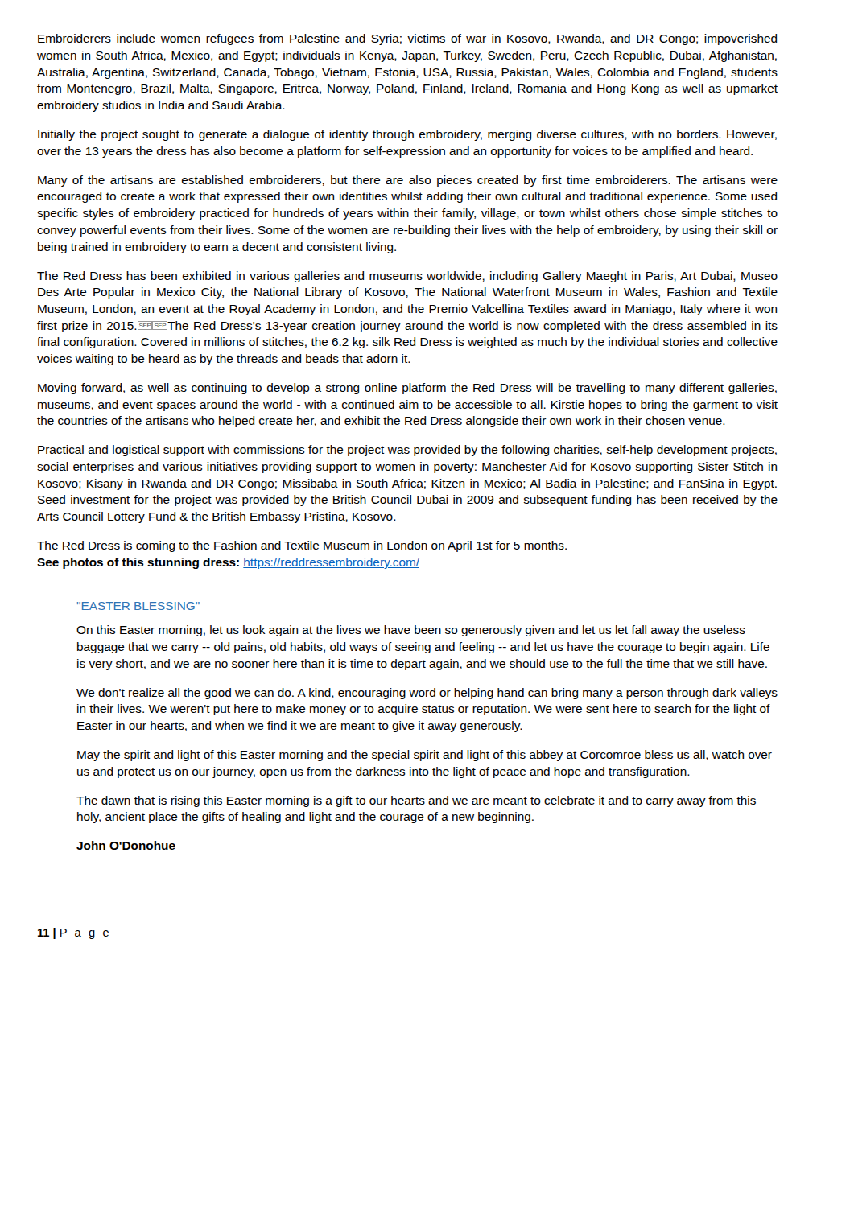Embroiderers include women refugees from Palestine and Syria; victims of war in Kosovo, Rwanda, and DR Congo; impoverished women in South Africa, Mexico, and Egypt; individuals in Kenya, Japan, Turkey, Sweden, Peru, Czech Republic, Dubai, Afghanistan, Australia, Argentina, Switzerland, Canada, Tobago, Vietnam, Estonia, USA, Russia, Pakistan, Wales, Colombia and England, students from Montenegro, Brazil, Malta, Singapore, Eritrea, Norway, Poland, Finland, Ireland, Romania and Hong Kong as well as upmarket embroidery studios in India and Saudi Arabia.
Initially the project sought to generate a dialogue of identity through embroidery, merging diverse cultures, with no borders. However, over the 13 years the dress has also become a platform for self-expression and an opportunity for voices to be amplified and heard.
Many of the artisans are established embroiderers, but there are also pieces created by first time embroiderers. The artisans were encouraged to create a work that expressed their own identities whilst adding their own cultural and traditional experience. Some used specific styles of embroidery practiced for hundreds of years within their family, village, or town whilst others chose simple stitches to convey powerful events from their lives. Some of the women are re-building their lives with the help of embroidery, by using their skill or being trained in embroidery to earn a decent and consistent living.
The Red Dress has been exhibited in various galleries and museums worldwide, including Gallery Maeght in Paris, Art Dubai, Museo Des Arte Popular in Mexico City, the National Library of Kosovo, The National Waterfront Museum in Wales, Fashion and Textile Museum, London, an event at the Royal Academy in London, and the Premio Valcellina Textiles award in Maniago, Italy where it won first prize in 2015.SEP SEPThe Red Dress's 13-year creation journey around the world is now completed with the dress assembled in its final configuration. Covered in millions of stitches, the 6.2 kg. silk Red Dress is weighted as much by the individual stories and collective voices waiting to be heard as by the threads and beads that adorn it.
Moving forward, as well as continuing to develop a strong online platform the Red Dress will be travelling to many different galleries, museums, and event spaces around the world - with a continued aim to be accessible to all. Kirstie hopes to bring the garment to visit the countries of the artisans who helped create her, and exhibit the Red Dress alongside their own work in their chosen venue.
Practical and logistical support with commissions for the project was provided by the following charities, self-help development projects, social enterprises and various initiatives providing support to women in poverty: Manchester Aid for Kosovo supporting Sister Stitch in Kosovo; Kisany in Rwanda and DR Congo; Missibaba in South Africa; Kitzen in Mexico; Al Badia in Palestine; and FanSina in Egypt. Seed investment for the project was provided by the British Council Dubai in 2009 and subsequent funding has been received by the Arts Council Lottery Fund & the British Embassy Pristina, Kosovo.
The Red Dress is coming to the Fashion and Textile Museum in London on April 1st for 5 months.
See photos of this stunning dress: https://reddressembroidery.com/
"EASTER BLESSING"
On this Easter morning, let us look again at the lives we have been so generously given and let us let fall away the useless baggage that we carry -- old pains, old habits, old ways of seeing and feeling -- and let us have the courage to begin again. Life is very short, and we are no sooner here than it is time to depart again, and we should use to the full the time that we still have.
We don't realize all the good we can do. A kind, encouraging word or helping hand can bring many a person through dark valleys in their lives. We weren't put here to make money or to acquire status or reputation. We were sent here to search for the light of Easter in our hearts, and when we find it we are meant to give it away generously.
May the spirit and light of this Easter morning and the special spirit and light of this abbey at Corcomroe bless us all, watch over us and protect us on our journey, open us from the darkness into the light of peace and hope and transfiguration.
The dawn that is rising this Easter morning is a gift to our hearts and we are meant to celebrate it and to carry away from this holy, ancient place the gifts of healing and light and the courage of a new beginning.
John O'Donohue
11 | P a g e